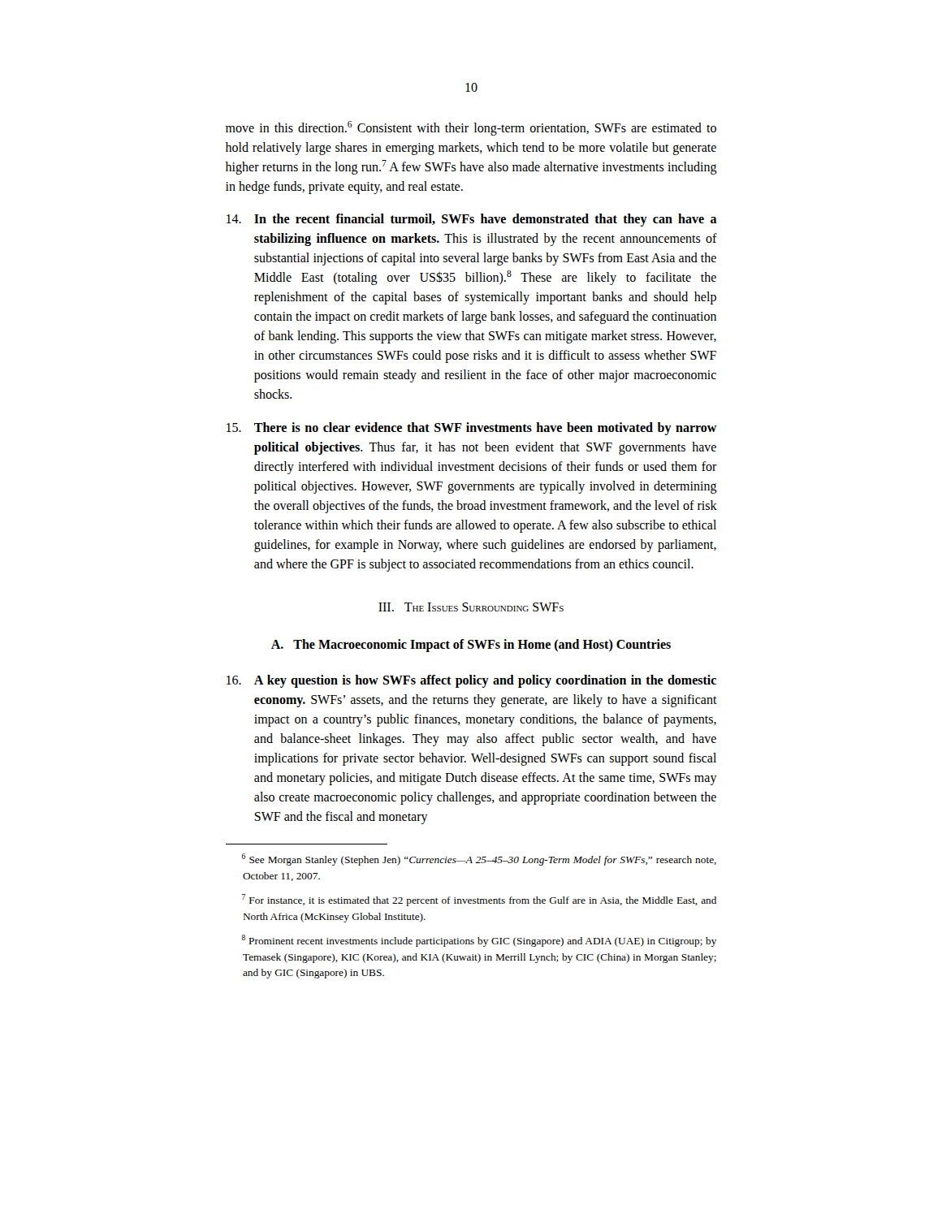10
move in this direction.6 Consistent with their long-term orientation, SWFs are estimated to hold relatively large shares in emerging markets, which tend to be more volatile but generate higher returns in the long run.7 A few SWFs have also made alternative investments including in hedge funds, private equity, and real estate.
14. In the recent financial turmoil, SWFs have demonstrated that they can have a stabilizing influence on markets. This is illustrated by the recent announcements of substantial injections of capital into several large banks by SWFs from East Asia and the Middle East (totaling over US$35 billion).8 These are likely to facilitate the replenishment of the capital bases of systemically important banks and should help contain the impact on credit markets of large bank losses, and safeguard the continuation of bank lending. This supports the view that SWFs can mitigate market stress. However, in other circumstances SWFs could pose risks and it is difficult to assess whether SWF positions would remain steady and resilient in the face of other major macroeconomic shocks.
15. There is no clear evidence that SWF investments have been motivated by narrow political objectives. Thus far, it has not been evident that SWF governments have directly interfered with individual investment decisions of their funds or used them for political objectives. However, SWF governments are typically involved in determining the overall objectives of the funds, the broad investment framework, and the level of risk tolerance within which their funds are allowed to operate. A few also subscribe to ethical guidelines, for example in Norway, where such guidelines are endorsed by parliament, and where the GPF is subject to associated recommendations from an ethics council.
III. The Issues Surrounding SWFs
A. The Macroeconomic Impact of SWFs in Home (and Host) Countries
16. A key question is how SWFs affect policy and policy coordination in the domestic economy. SWFs’ assets, and the returns they generate, are likely to have a significant impact on a country’s public finances, monetary conditions, the balance of payments, and balance-sheet linkages. They may also affect public sector wealth, and have implications for private sector behavior. Well-designed SWFs can support sound fiscal and monetary policies, and mitigate Dutch disease effects. At the same time, SWFs may also create macroeconomic policy challenges, and appropriate coordination between the SWF and the fiscal and monetary
6 See Morgan Stanley (Stephen Jen) “Currencies—A 25–45–30 Long-Term Model for SWFs,” research note, October 11, 2007.
7 For instance, it is estimated that 22 percent of investments from the Gulf are in Asia, the Middle East, and North Africa (McKinsey Global Institute).
8 Prominent recent investments include participations by GIC (Singapore) and ADIA (UAE) in Citigroup; by Temasek (Singapore), KIC (Korea), and KIA (Kuwait) in Merrill Lynch; by CIC (China) in Morgan Stanley; and by GIC (Singapore) in UBS.